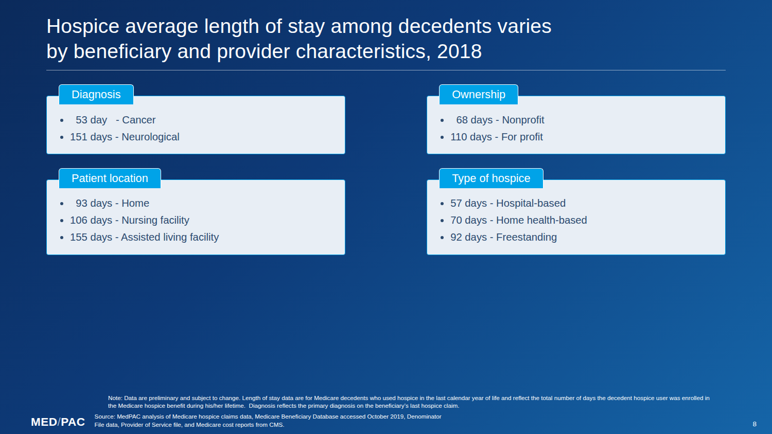Hospice average length of stay among decedents varies
by beneficiary and provider characteristics, 2018
Diagnosis
53 day - Cancer
151 days - Neurological
Patient location
93 days - Home
106 days - Nursing facility
155 days - Assisted living facility
Ownership
68 days - Nonprofit
110 days - For profit
Type of hospice
57 days - Hospital-based
70 days - Home health-based
92 days - Freestanding
Note: Data are preliminary and subject to change. Length of stay data are for Medicare decedents who used hospice in the last calendar year of life and reflect the total number of days the decedent hospice user was enrolled in the Medicare hospice benefit during his/her lifetime. Diagnosis reflects the primary diagnosis on the beneficiary’s last hospice claim.
MED/PAC
Source: MedPAC analysis of Medicare hospice claims data, Medicare Beneficiary Database accessed October 2019, Denominator
File data, Provider of Service file, and Medicare cost reports from CMS.
8